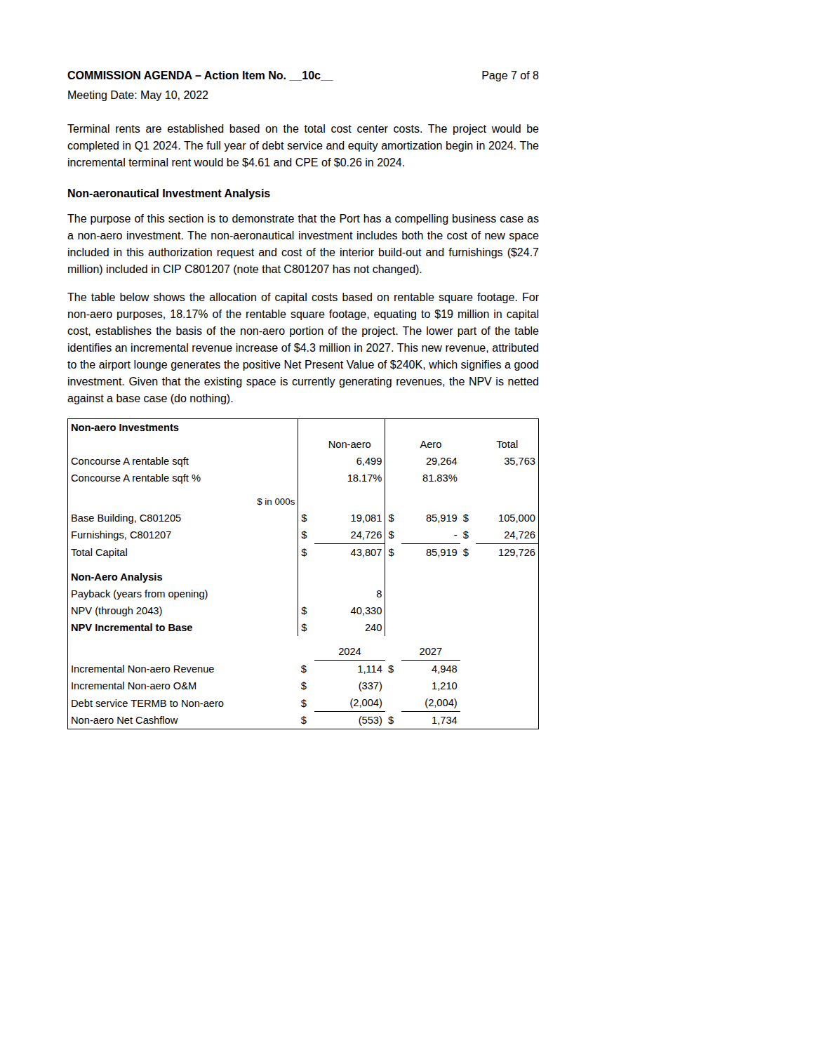COMMISSION AGENDA – Action Item No. __10c__
Page 7 of 8
Meeting Date: May 10, 2022
Terminal rents are established based on the total cost center costs. The project would be completed in Q1 2024. The full year of debt service and equity amortization begin in 2024. The incremental terminal rent would be $4.61 and CPE of $0.26 in 2024.
Non-aeronautical Investment Analysis
The purpose of this section is to demonstrate that the Port has a compelling business case as a non-aero investment. The non-aeronautical investment includes both the cost of new space included in this authorization request and cost of the interior build-out and furnishings ($24.7 million) included in CIP C801207 (note that C801207 has not changed).
The table below shows the allocation of capital costs based on rentable square footage. For non-aero purposes, 18.17% of the rentable square footage, equating to $19 million in capital cost, establishes the basis of the non-aero portion of the project. The lower part of the table identifies an incremental revenue increase of $4.3 million in 2027. This new revenue, attributed to the airport lounge generates the positive Net Present Value of $240K, which signifies a good investment. Given that the existing space is currently generating revenues, the NPV is netted against a base case (do nothing).
| Non-aero Investments | | | | | | |
| | | Non-aero | | Aero | | Total |
| Concourse A rentable sqft | | 6,499 | | 29,264 | | 35,763 |
| Concourse A rentable sqft % | | 18.17% | | 81.83% | | |
| $ in 000s | | | | | | |
| Base Building, C801205 | $ | 19,081 | $ | 85,919 | $ | 105,000 |
| Furnishings, C801207 | $ | 24,726 | $ | - | $ | 24,726 |
| Total Capital | $ | 43,807 | $ | 85,919 | $ | 129,726 |
| Non-Aero Analysis | | | | | | |
| Payback (years from opening) | | 8 | | | | |
| NPV (through 2043) | $ | 40,330 | | | | |
| NPV Incremental to Base | $ | 240 | | | | |
| | | 2024 | | 2027 | | |
| Incremental Non-aero Revenue | $ | 1,114 | $ | 4,948 | | |
| Incremental Non-aero O&M | $ | (337) | | 1,210 | | |
| Debt service TERMB to Non-aero | $ | (2,004) | | (2,004) | | |
| Non-aero Net Cashflow | $ | (553) | $ | 1,734 | | |